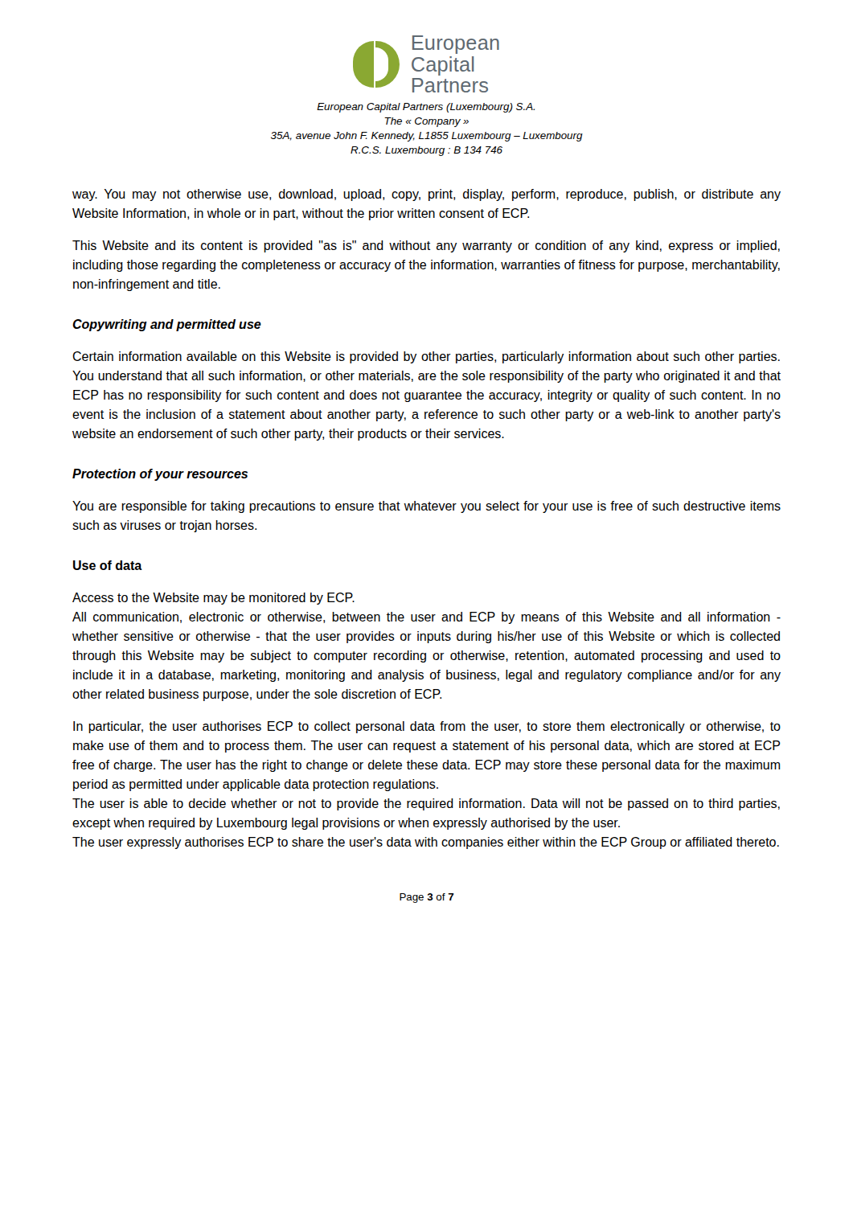European
Capital
Partners
European Capital Partners (Luxembourg) S.A.
The « Company »
35A, avenue John F. Kennedy, L1855 Luxembourg – Luxembourg
R.C.S. Luxembourg : B 134 746
way. You may not otherwise use, download, upload, copy, print, display, perform, reproduce, publish, or distribute any Website Information, in whole or in part, without the prior written consent of ECP.
This Website and its content is provided "as is" and without any warranty or condition of any kind, express or implied, including those regarding the completeness or accuracy of the information, warranties of fitness for purpose, merchantability, non-infringement and title.
Copywriting and permitted use
Certain information available on this Website is provided by other parties, particularly information about such other parties. You understand that all such information, or other materials, are the sole responsibility of the party who originated it and that ECP has no responsibility for such content and does not guarantee the accuracy, integrity or quality of such content. In no event is the inclusion of a statement about another party, a reference to such other party or a web-link to another party's website an endorsement of such other party, their products or their services.
Protection of your resources
You are responsible for taking precautions to ensure that whatever you select for your use is free of such destructive items such as viruses or trojan horses.
Use of data
Access to the Website may be monitored by ECP.
All communication, electronic or otherwise, between the user and ECP by means of this Website and all information - whether sensitive or otherwise - that the user provides or inputs during his/her use of this Website or which is collected through this Website may be subject to computer recording or otherwise, retention, automated processing and used to include it in a database, marketing, monitoring and analysis of business, legal and regulatory compliance and/or for any other related business purpose, under the sole discretion of ECP.
In particular, the user authorises ECP to collect personal data from the user, to store them electronically or otherwise, to make use of them and to process them. The user can request a statement of his personal data, which are stored at ECP free of charge. The user has the right to change or delete these data. ECP may store these personal data for the maximum period as permitted under applicable data protection regulations.
The user is able to decide whether or not to provide the required information. Data will not be passed on to third parties, except when required by Luxembourg legal provisions or when expressly authorised by the user.
The user expressly authorises ECP to share the user's data with companies either within the ECP Group or affiliated thereto.
Page 3 of 7